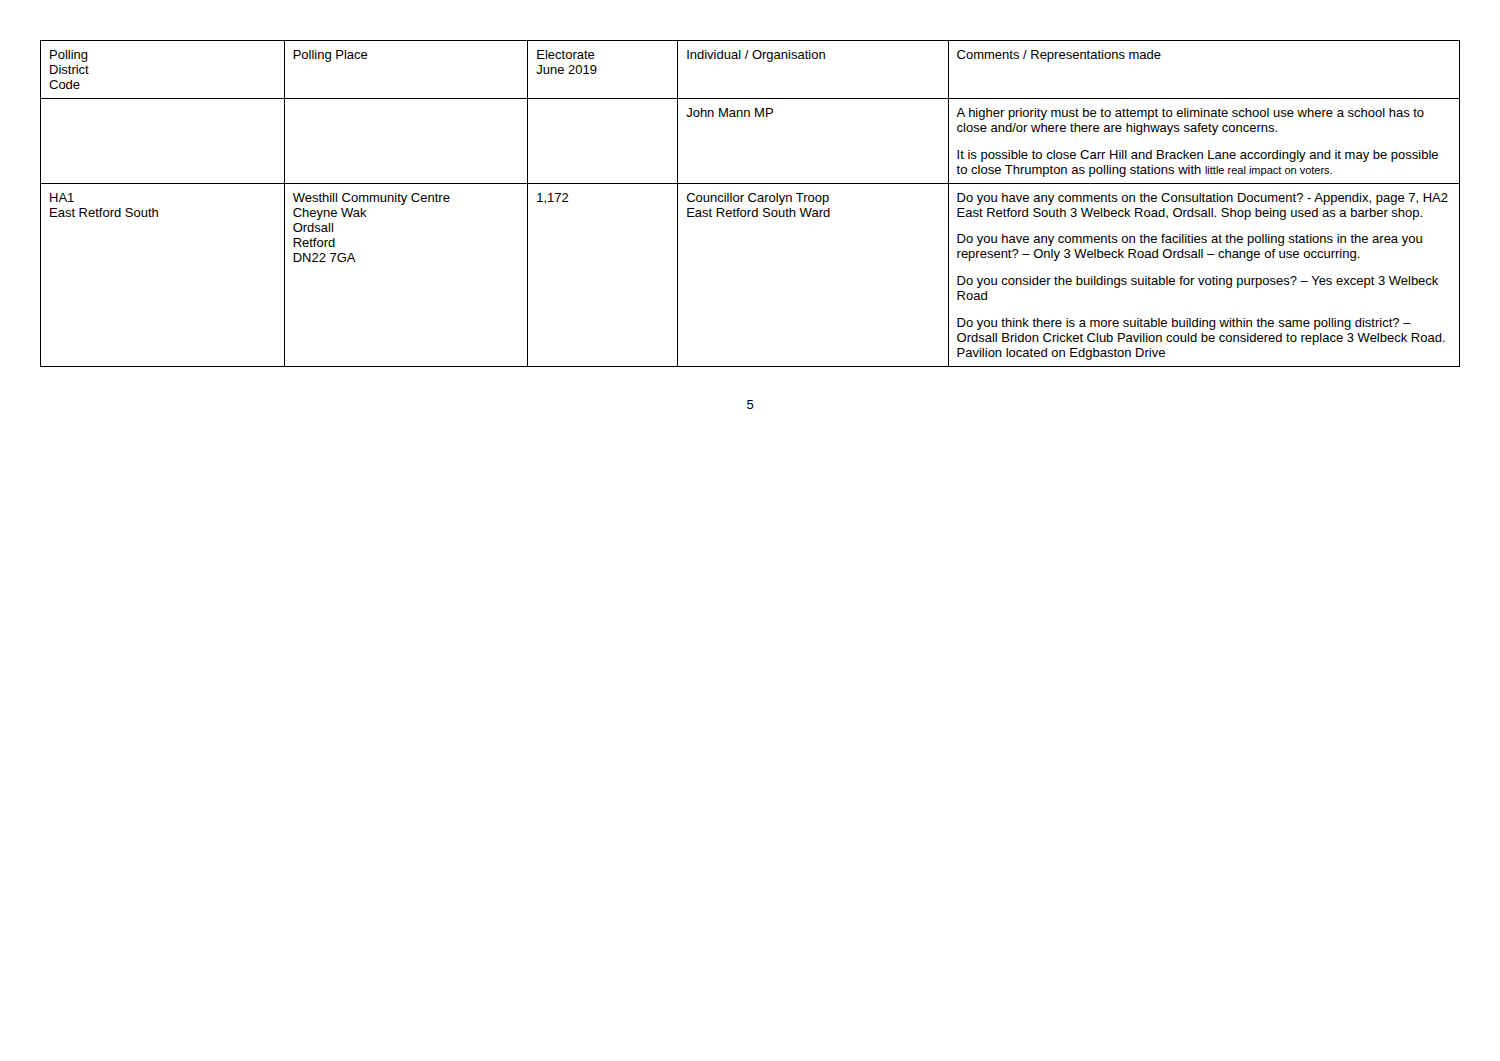| Polling District Code | Polling Place | Electorate June 2019 | Individual / Organisation | Comments / Representations made |
| --- | --- | --- | --- | --- |
| | | | John Mann MP | A higher priority must be to attempt to eliminate school use where a school has to close and/or where there are highways safety concerns. It is possible to close Carr Hill and Bracken Lane accordingly and it may be possible to close Thrumpton as polling stations with little real impact on voters. |
| HA1 East Retford South | Westhill Community Centre Cheyne Wak Ordsall Retford DN22 7GA | 1,172 | Councillor Carolyn Troop East Retford South Ward | Do you have any comments on the Consultation Document? - Appendix, page 7, HA2 East Retford South 3 Welbeck Road, Ordsall. Shop being used as a barber shop. Do you have any comments on the facilities at the polling stations in the area you represent? – Only 3 Welbeck Road Ordsall – change of use occurring. Do you consider the buildings suitable for voting purposes? – Yes except 3 Welbeck Road Do you think there is a more suitable building within the same polling district? – Ordsall Bridon Cricket Club Pavilion could be considered to replace 3 Welbeck Road. Pavilion located on Edgbaston Drive |
5